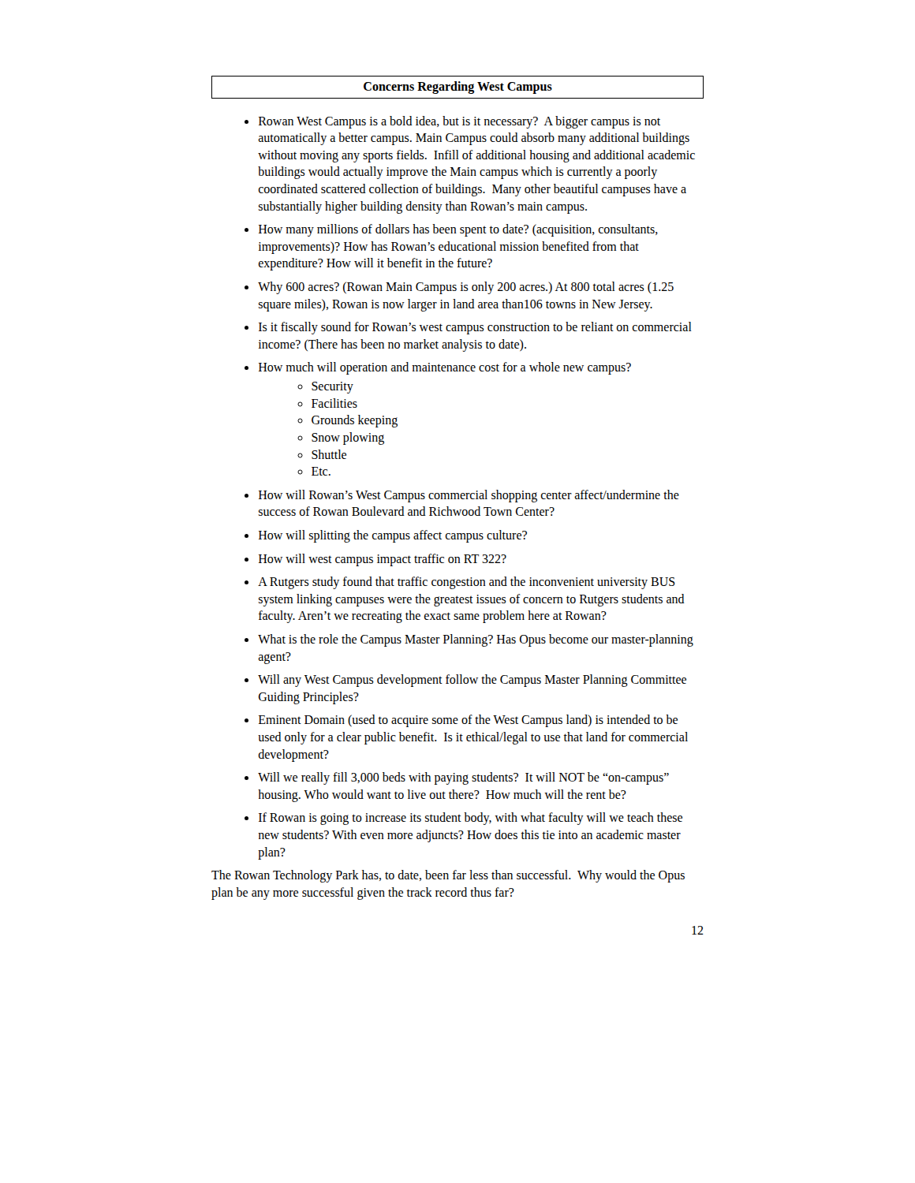Concerns Regarding West Campus
Rowan West Campus is a bold idea, but is it necessary? A bigger campus is not automatically a better campus. Main Campus could absorb many additional buildings without moving any sports fields. Infill of additional housing and additional academic buildings would actually improve the Main campus which is currently a poorly coordinated scattered collection of buildings. Many other beautiful campuses have a substantially higher building density than Rowan’s main campus.
How many millions of dollars has been spent to date? (acquisition, consultants, improvements)? How has Rowan’s educational mission benefited from that expenditure? How will it benefit in the future?
Why 600 acres? (Rowan Main Campus is only 200 acres.) At 800 total acres (1.25 square miles), Rowan is now larger in land area than106 towns in New Jersey.
Is it fiscally sound for Rowan’s west campus construction to be reliant on commercial income? (There has been no market analysis to date).
How much will operation and maintenance cost for a whole new campus?
Security
Facilities
Grounds keeping
Snow plowing
Shuttle
Etc.
How will Rowan’s West Campus commercial shopping center affect/undermine the success of Rowan Boulevard and Richwood Town Center?
How will splitting the campus affect campus culture?
How will west campus impact traffic on RT 322?
A Rutgers study found that traffic congestion and the inconvenient university BUS system linking campuses were the greatest issues of concern to Rutgers students and faculty. Aren’t we recreating the exact same problem here at Rowan?
What is the role the Campus Master Planning? Has Opus become our master-planning agent?
Will any West Campus development follow the Campus Master Planning Committee Guiding Principles?
Eminent Domain (used to acquire some of the West Campus land) is intended to be used only for a clear public benefit. Is it ethical/legal to use that land for commercial development?
Will we really fill 3,000 beds with paying students? It will NOT be “on-campus” housing. Who would want to live out there? How much will the rent be?
If Rowan is going to increase its student body, with what faculty will we teach these new students? With even more adjuncts? How does this tie into an academic master plan?
The Rowan Technology Park has, to date, been far less than successful. Why would the Opus plan be any more successful given the track record thus far?
12